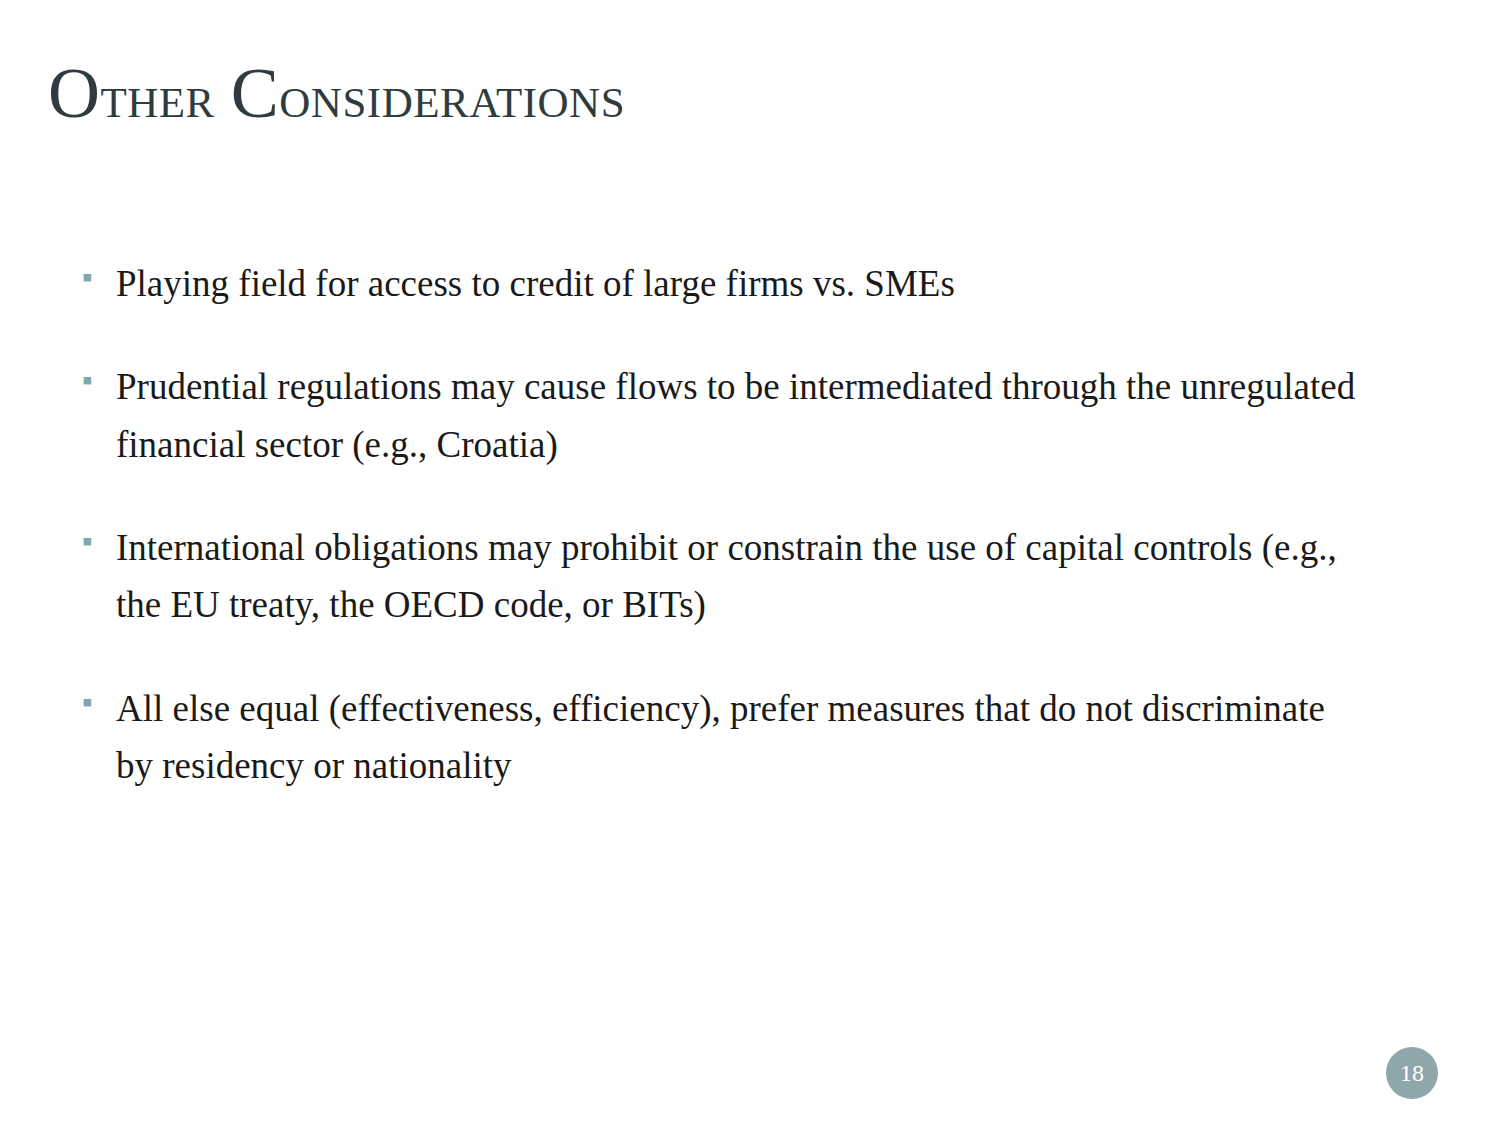Other Considerations
Playing field for access to credit of large firms vs. SMEs
Prudential regulations may cause flows to be intermediated through the unregulated financial sector (e.g., Croatia)
International obligations may prohibit or constrain the use of capital controls (e.g., the EU treaty, the OECD code, or BITs)
All else equal (effectiveness, efficiency), prefer measures that do not discriminate by residency or nationality
18